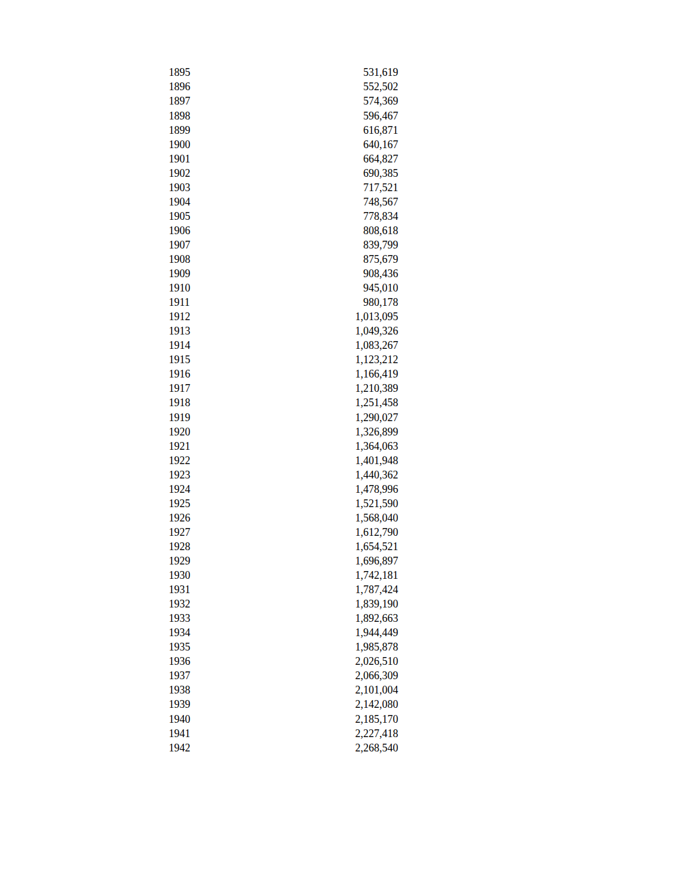| 1895 | 531,619 |
| 1896 | 552,502 |
| 1897 | 574,369 |
| 1898 | 596,467 |
| 1899 | 616,871 |
| 1900 | 640,167 |
| 1901 | 664,827 |
| 1902 | 690,385 |
| 1903 | 717,521 |
| 1904 | 748,567 |
| 1905 | 778,834 |
| 1906 | 808,618 |
| 1907 | 839,799 |
| 1908 | 875,679 |
| 1909 | 908,436 |
| 1910 | 945,010 |
| 1911 | 980,178 |
| 1912 | 1,013,095 |
| 1913 | 1,049,326 |
| 1914 | 1,083,267 |
| 1915 | 1,123,212 |
| 1916 | 1,166,419 |
| 1917 | 1,210,389 |
| 1918 | 1,251,458 |
| 1919 | 1,290,027 |
| 1920 | 1,326,899 |
| 1921 | 1,364,063 |
| 1922 | 1,401,948 |
| 1923 | 1,440,362 |
| 1924 | 1,478,996 |
| 1925 | 1,521,590 |
| 1926 | 1,568,040 |
| 1927 | 1,612,790 |
| 1928 | 1,654,521 |
| 1929 | 1,696,897 |
| 1930 | 1,742,181 |
| 1931 | 1,787,424 |
| 1932 | 1,839,190 |
| 1933 | 1,892,663 |
| 1934 | 1,944,449 |
| 1935 | 1,985,878 |
| 1936 | 2,026,510 |
| 1937 | 2,066,309 |
| 1938 | 2,101,004 |
| 1939 | 2,142,080 |
| 1940 | 2,185,170 |
| 1941 | 2,227,418 |
| 1942 | 2,268,540 |